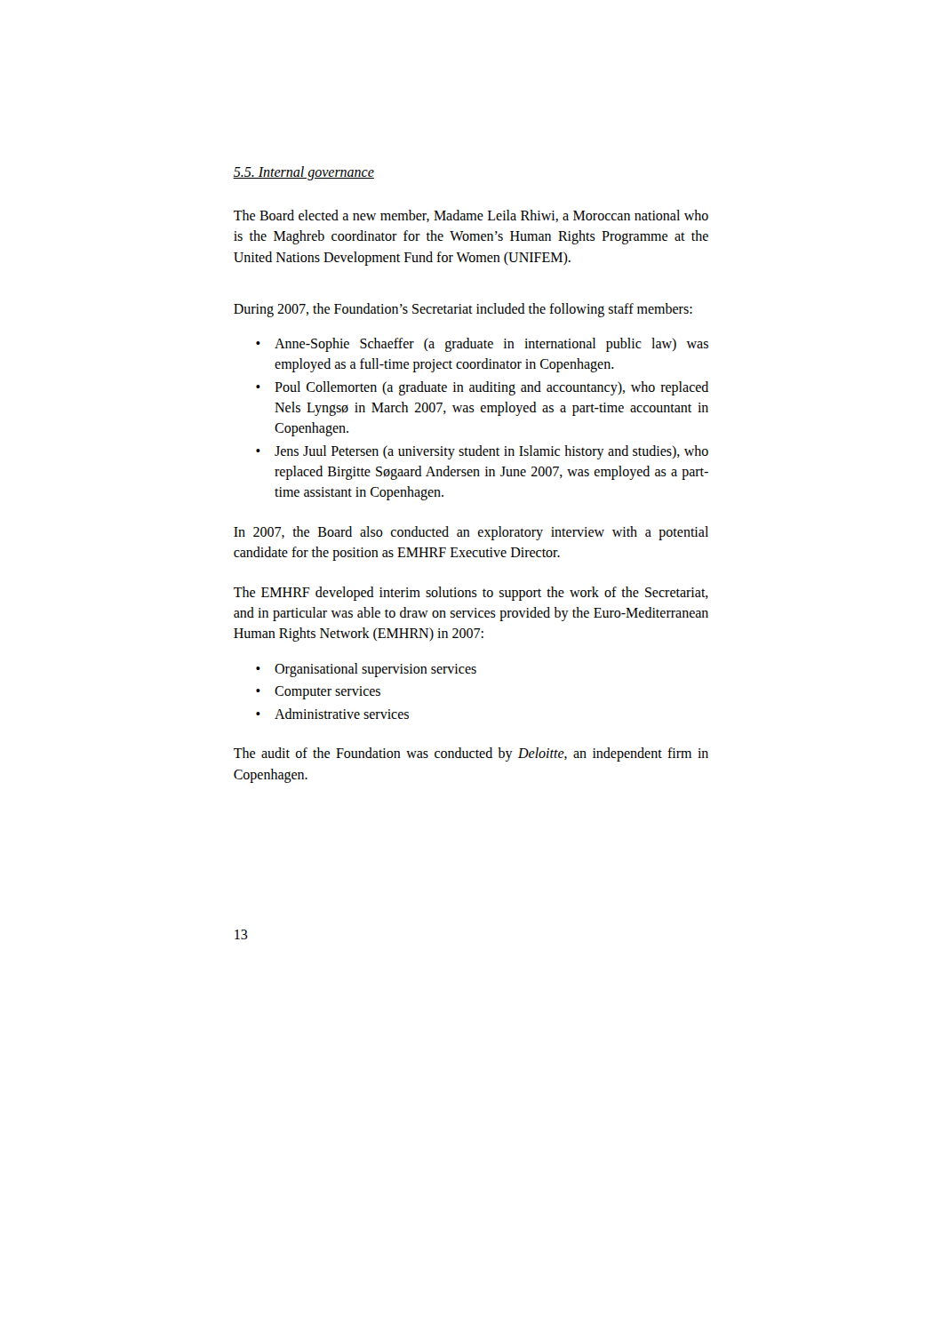5.5. Internal governance
The Board elected a new member, Madame Leila Rhiwi, a Moroccan national who is the Maghreb coordinator for the Women’s Human Rights Programme at the United Nations Development Fund for Women (UNIFEM).
During 2007, the Foundation’s Secretariat included the following staff members:
Anne-Sophie Schaeffer (a graduate in international public law) was employed as a full-time project coordinator in Copenhagen.
Poul Collemorten (a graduate in auditing and accountancy), who replaced Nels Lyngsø in March 2007, was employed as a part-time accountant in Copenhagen.
Jens Juul Petersen (a university student in Islamic history and studies), who replaced Birgitte Søgaard Andersen in June 2007, was employed as a part-time assistant in Copenhagen.
In 2007, the Board also conducted an exploratory interview with a potential candidate for the position as EMHRF Executive Director.
The EMHRF developed interim solutions to support the work of the Secretariat, and in particular was able to draw on services provided by the Euro-Mediterranean Human Rights Network (EMHRN) in 2007:
Organisational supervision services
Computer services
Administrative services
The audit of the Foundation was conducted by Deloitte, an independent firm in Copenhagen.
13